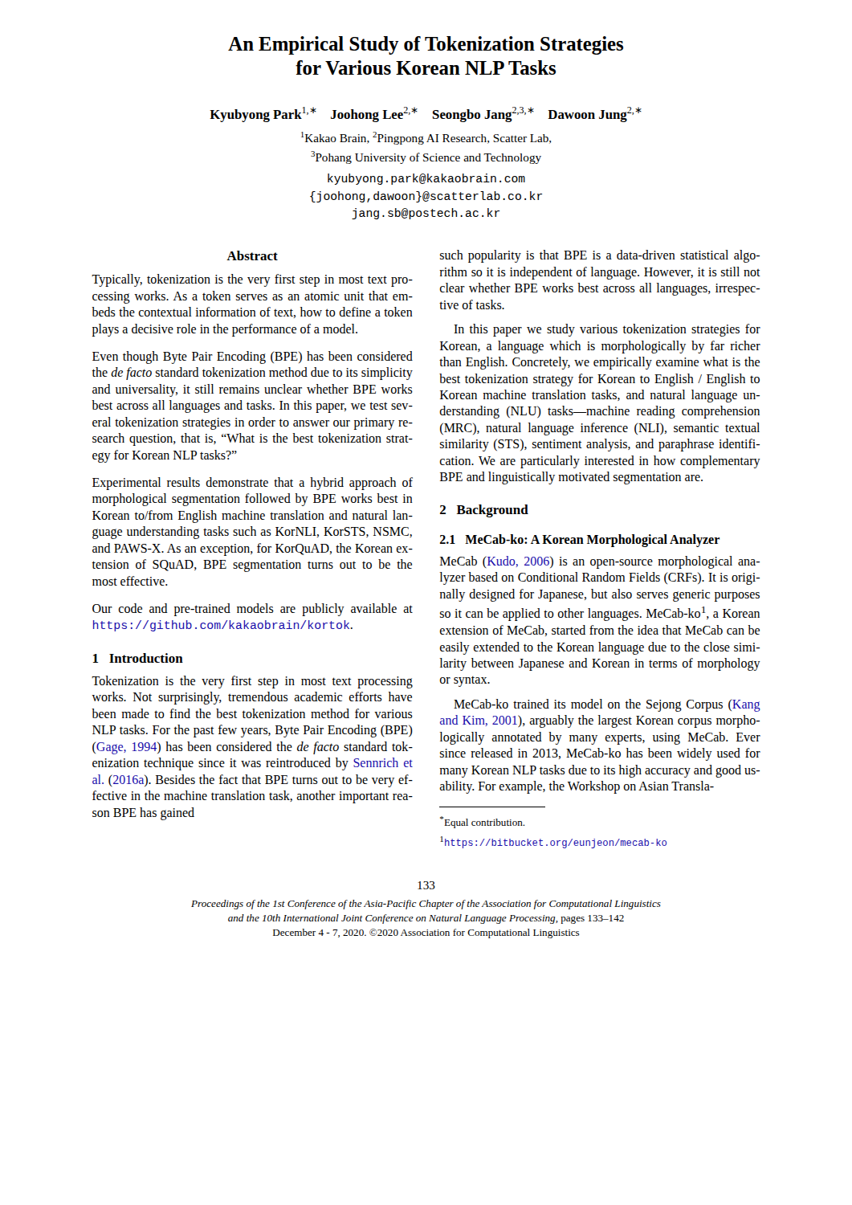An Empirical Study of Tokenization Strategies
for Various Korean NLP Tasks
Kyubyong Park1,∗ Joohong Lee2,∗ Seongbo Jang2,3,∗ Dawoon Jung2,∗
1Kakao Brain, 2Pingpong AI Research, Scatter Lab,
3Pohang University of Science and Technology
kyubyong.park@kakaobrain.com
{joohong,dawoon}@scatterlab.co.kr
jang.sb@postech.ac.kr
Abstract
Typically, tokenization is the very first step in most text processing works. As a token serves as an atomic unit that embeds the contextual information of text, how to define a token plays a decisive role in the performance of a model.
Even though Byte Pair Encoding (BPE) has been considered the de facto standard tokenization method due to its simplicity and universality, it still remains unclear whether BPE works best across all languages and tasks. In this paper, we test several tokenization strategies in order to answer our primary research question, that is, “What is the best tokenization strategy for Korean NLP tasks?”
Experimental results demonstrate that a hybrid approach of morphological segmentation followed by BPE works best in Korean to/from English machine translation and natural language understanding tasks such as KorNLI, KorSTS, NSMC, and PAWS-X. As an exception, for KorQuAD, the Korean extension of SQuAD, BPE segmentation turns out to be the most effective.
Our code and pre-trained models are publicly available at https://github.com/kakaobrain/kortok.
1 Introduction
Tokenization is the very first step in most text processing works. Not surprisingly, tremendous academic efforts have been made to find the best tokenization method for various NLP tasks. For the past few years, Byte Pair Encoding (BPE) (Gage, 1994) has been considered the de facto standard tokenization technique since it was reintroduced by Sennrich et al. (2016a). Besides the fact that BPE turns out to be very effective in the machine translation task, another important reason BPE has gained
such popularity is that BPE is a data-driven statistical algorithm so it is independent of language. However, it is still not clear whether BPE works best across all languages, irrespective of tasks.
In this paper we study various tokenization strategies for Korean, a language which is morphologically by far richer than English. Concretely, we empirically examine what is the best tokenization strategy for Korean to English / English to Korean machine translation tasks, and natural language understanding (NLU) tasks—machine reading comprehension (MRC), natural language inference (NLI), semantic textual similarity (STS), sentiment analysis, and paraphrase identification. We are particularly interested in how complementary BPE and linguistically motivated segmentation are.
2 Background
2.1 MeCab-ko: A Korean Morphological Analyzer
MeCab (Kudo, 2006) is an open-source morphological analyzer based on Conditional Random Fields (CRFs). It is originally designed for Japanese, but also serves generic purposes so it can be applied to other languages. MeCab-ko1, a Korean extension of MeCab, started from the idea that MeCab can be easily extended to the Korean language due to the close similarity between Japanese and Korean in terms of morphology or syntax.
MeCab-ko trained its model on the Sejong Corpus (Kang and Kim, 2001), arguably the largest Korean corpus morphologically annotated by many experts, using MeCab. Ever since released in 2013, MeCab-ko has been widely used for many Korean NLP tasks due to its high accuracy and good usability. For example, the Workshop on Asian Transla-
*Equal contribution.
1https://bitbucket.org/eunjeon/mecab-ko
133
Proceedings of the 1st Conference of the Asia-Pacific Chapter of the Association for Computational Linguistics
and the 10th International Joint Conference on Natural Language Processing, pages 133–142
December 4 - 7, 2020. ©2020 Association for Computational Linguistics